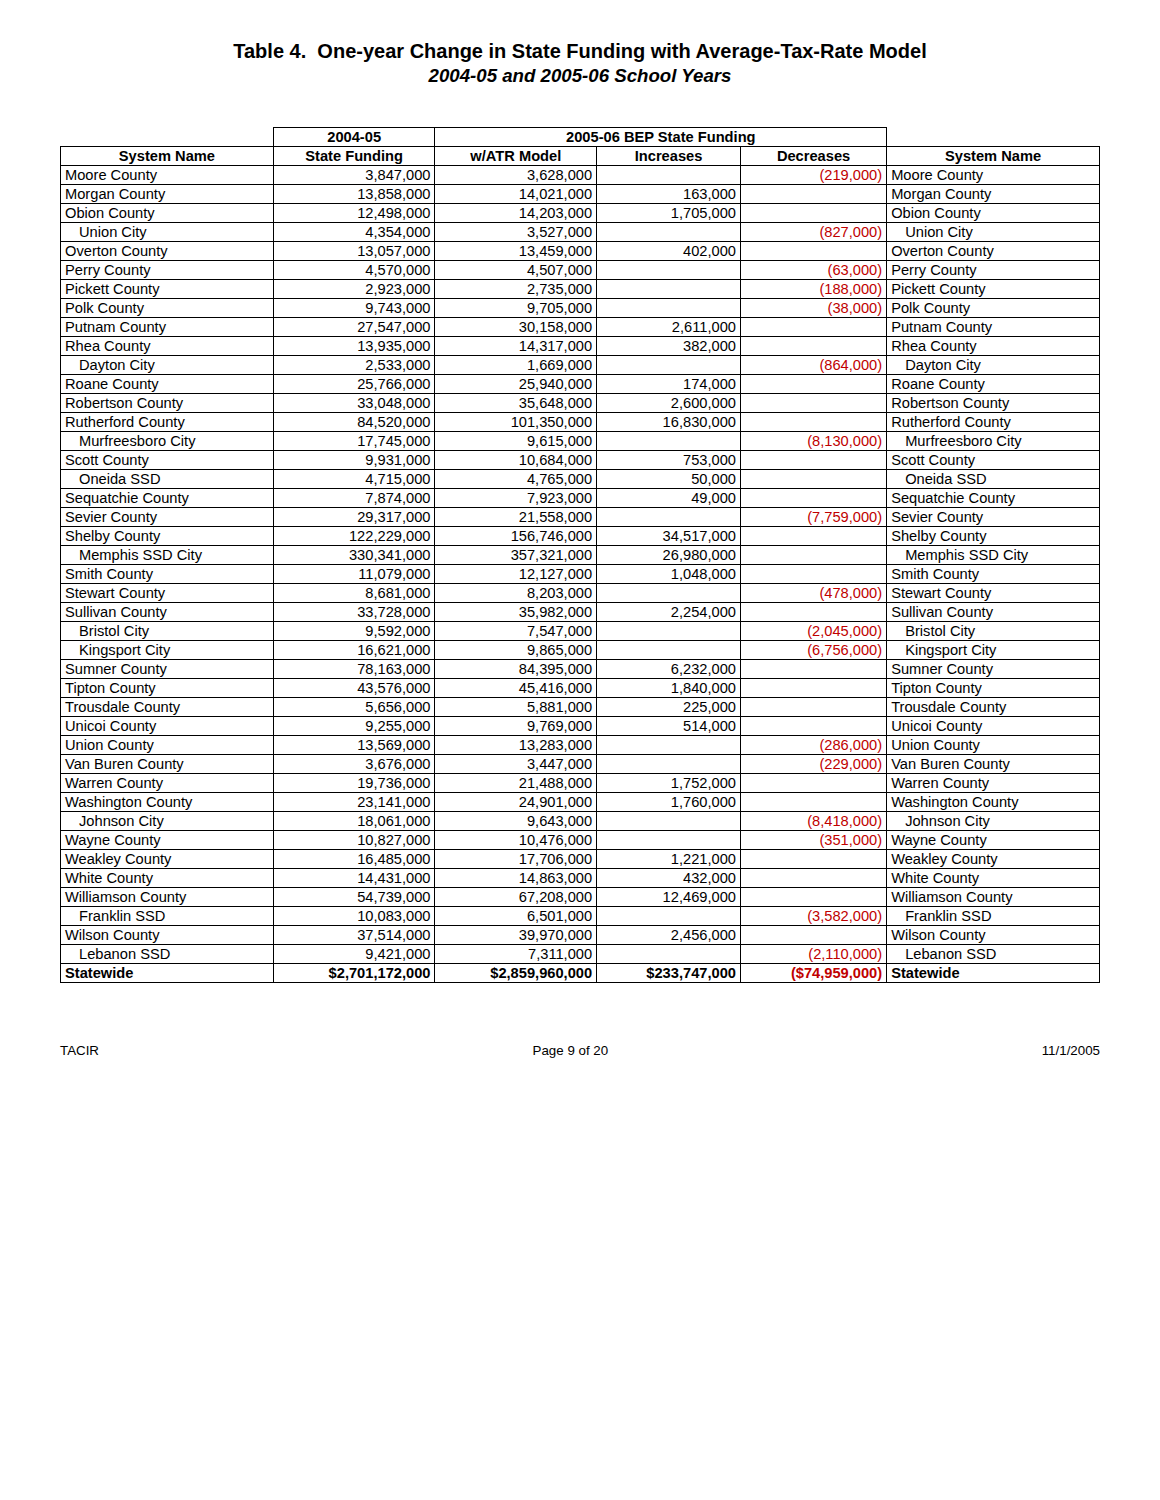Table 4. One-year Change in State Funding with Average-Tax-Rate Model
2004-05 and 2005-06 School Years
| | 2004-05 | 2005-06 BEP State Funding | |
| --- | --- | --- | --- |
| System Name | State Funding | w/ATR Model | Increases | Decreases | System Name |
| Moore County | 3,847,000 | 3,628,000 | | (219,000) | Moore County |
| Morgan County | 13,858,000 | 14,021,000 | 163,000 | | Morgan County |
| Obion County | 12,498,000 | 14,203,000 | 1,705,000 | | Obion County |
| Union City | 4,354,000 | 3,527,000 | | (827,000) | Union City |
| Overton County | 13,057,000 | 13,459,000 | 402,000 | | Overton County |
| Perry County | 4,570,000 | 4,507,000 | | (63,000) | Perry County |
| Pickett County | 2,923,000 | 2,735,000 | | (188,000) | Pickett County |
| Polk County | 9,743,000 | 9,705,000 | | (38,000) | Polk County |
| Putnam County | 27,547,000 | 30,158,000 | 2,611,000 | | Putnam County |
| Rhea County | 13,935,000 | 14,317,000 | 382,000 | | Rhea County |
| Dayton City | 2,533,000 | 1,669,000 | | (864,000) | Dayton City |
| Roane County | 25,766,000 | 25,940,000 | 174,000 | | Roane County |
| Robertson County | 33,048,000 | 35,648,000 | 2,600,000 | | Robertson County |
| Rutherford County | 84,520,000 | 101,350,000 | 16,830,000 | | Rutherford County |
| Murfreesboro City | 17,745,000 | 9,615,000 | | (8,130,000) | Murfreesboro City |
| Scott County | 9,931,000 | 10,684,000 | 753,000 | | Scott County |
| Oneida SSD | 4,715,000 | 4,765,000 | 50,000 | | Oneida SSD |
| Sequatchie County | 7,874,000 | 7,923,000 | 49,000 | | Sequatchie County |
| Sevier County | 29,317,000 | 21,558,000 | | (7,759,000) | Sevier County |
| Shelby County | 122,229,000 | 156,746,000 | 34,517,000 | | Shelby County |
| Memphis SSD City | 330,341,000 | 357,321,000 | 26,980,000 | | Memphis SSD City |
| Smith County | 11,079,000 | 12,127,000 | 1,048,000 | | Smith County |
| Stewart County | 8,681,000 | 8,203,000 | | (478,000) | Stewart County |
| Sullivan County | 33,728,000 | 35,982,000 | 2,254,000 | | Sullivan County |
| Bristol City | 9,592,000 | 7,547,000 | | (2,045,000) | Bristol City |
| Kingsport City | 16,621,000 | 9,865,000 | | (6,756,000) | Kingsport City |
| Sumner County | 78,163,000 | 84,395,000 | 6,232,000 | | Sumner County |
| Tipton County | 43,576,000 | 45,416,000 | 1,840,000 | | Tipton County |
| Trousdale County | 5,656,000 | 5,881,000 | 225,000 | | Trousdale County |
| Unicoi County | 9,255,000 | 9,769,000 | 514,000 | | Unicoi County |
| Union County | 13,569,000 | 13,283,000 | | (286,000) | Union County |
| Van Buren County | 3,676,000 | 3,447,000 | | (229,000) | Van Buren County |
| Warren County | 19,736,000 | 21,488,000 | 1,752,000 | | Warren County |
| Washington County | 23,141,000 | 24,901,000 | 1,760,000 | | Washington County |
| Johnson City | 18,061,000 | 9,643,000 | | (8,418,000) | Johnson City |
| Wayne County | 10,827,000 | 10,476,000 | | (351,000) | Wayne County |
| Weakley County | 16,485,000 | 17,706,000 | 1,221,000 | | Weakley County |
| White County | 14,431,000 | 14,863,000 | 432,000 | | White County |
| Williamson County | 54,739,000 | 67,208,000 | 12,469,000 | | Williamson County |
| Franklin SSD | 10,083,000 | 6,501,000 | | (3,582,000) | Franklin SSD |
| Wilson County | 37,514,000 | 39,970,000 | 2,456,000 | | Wilson County |
| Lebanon SSD | 9,421,000 | 7,311,000 | | (2,110,000) | Lebanon SSD |
| Statewide | $2,701,172,000 | $2,859,960,000 | $233,747,000 | ($74,959,000) | Statewide |
TACIR
Page 9 of 20
11/1/2005